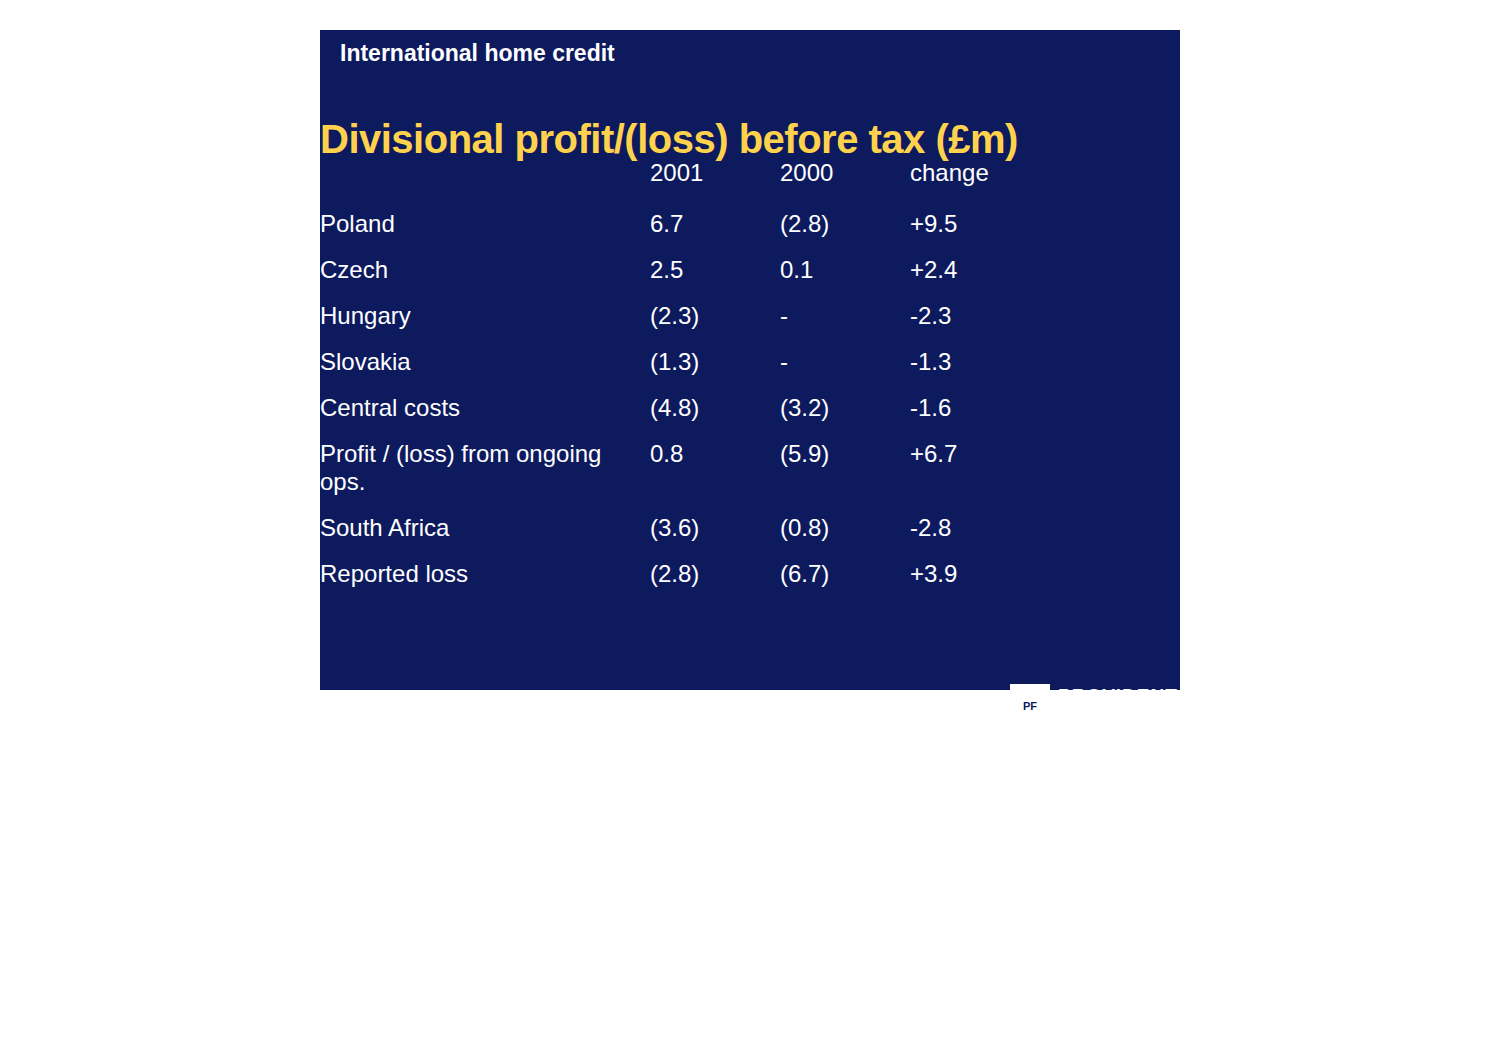International home credit
Divisional profit/(loss) before tax (£m)
| | 2001 | 2000 | change |
| --- | --- | --- | --- |
| Poland | 6.7 | (2.8) | +9.5 |
| Czech | 2.5 | 0.1 | +2.4 |
| Hungary | (2.3) | - | -2.3 |
| Slovakia | (1.3) | - | -1.3 |
| Central costs | (4.8) | (3.2) | -1.6 |
| Profit / (loss) from ongoing ops. | 0.8 | (5.9) | +6.7 |
| South Africa | (3.6) | (0.8) | -2.8 |
| Reported loss | (2.8) | (6.7) | +3.9 |
Central European briefing - May 2002
PF PROVIDENT
FINANCIAL